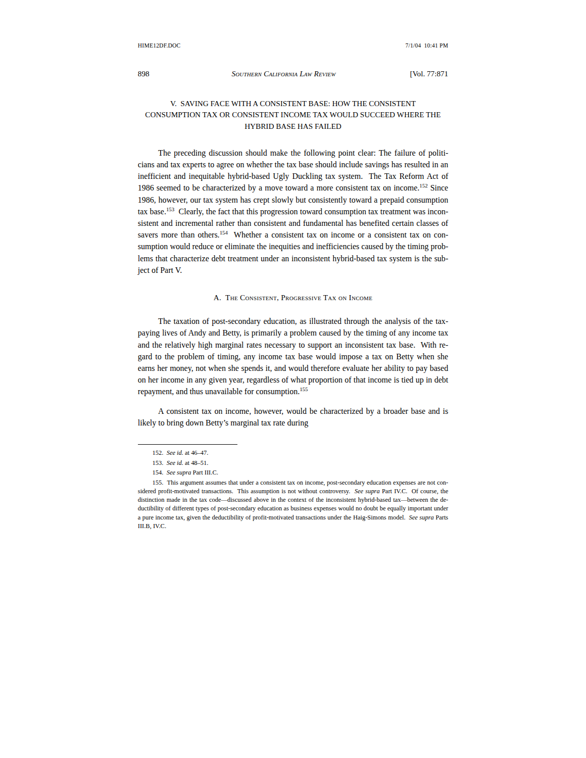HIME12DF.DOC 7/1/04 10:41 PM
898 Southern California Law Review [Vol. 77:871
V. Saving Face with a Consistent Base: How the Consistent Consumption Tax or Consistent Income Tax Would Succeed Where the Hybrid Base Has Failed
The preceding discussion should make the following point clear: The failure of politicians and tax experts to agree on whether the tax base should include savings has resulted in an inefficient and inequitable hybrid-based Ugly Duckling tax system. The Tax Reform Act of 1986 seemed to be characterized by a move toward a more consistent tax on income.152 Since 1986, however, our tax system has crept slowly but consistently toward a prepaid consumption tax base.153 Clearly, the fact that this progression toward consumption tax treatment was inconsistent and incremental rather than consistent and fundamental has benefited certain classes of savers more than others.154 Whether a consistent tax on income or a consistent tax on consumption would reduce or eliminate the inequities and inefficiencies caused by the timing problems that characterize debt treatment under an inconsistent hybrid-based tax system is the subject of Part V.
A. The Consistent, Progressive Tax on Income
The taxation of post-secondary education, as illustrated through the analysis of the taxpaying lives of Andy and Betty, is primarily a problem caused by the timing of any income tax and the relatively high marginal rates necessary to support an inconsistent tax base. With regard to the problem of timing, any income tax base would impose a tax on Betty when she earns her money, not when she spends it, and would therefore evaluate her ability to pay based on her income in any given year, regardless of what proportion of that income is tied up in debt repayment, and thus unavailable for consumption.155
A consistent tax on income, however, would be characterized by a broader base and is likely to bring down Betty’s marginal tax rate during
152. See id. at 46–47.
153. See id. at 48–51.
154. See supra Part III.C.
155. This argument assumes that under a consistent tax on income, post-secondary education expenses are not considered profit-motivated transactions. This assumption is not without controversy. See supra Part IV.C. Of course, the distinction made in the tax code—discussed above in the context of the inconsistent hybrid-based tax—between the deductibility of different types of post-secondary education as business expenses would no doubt be equally important under a pure income tax, given the deductibility of profit-motivated transactions under the Haig-Simons model. See supra Parts III.B, IV.C.